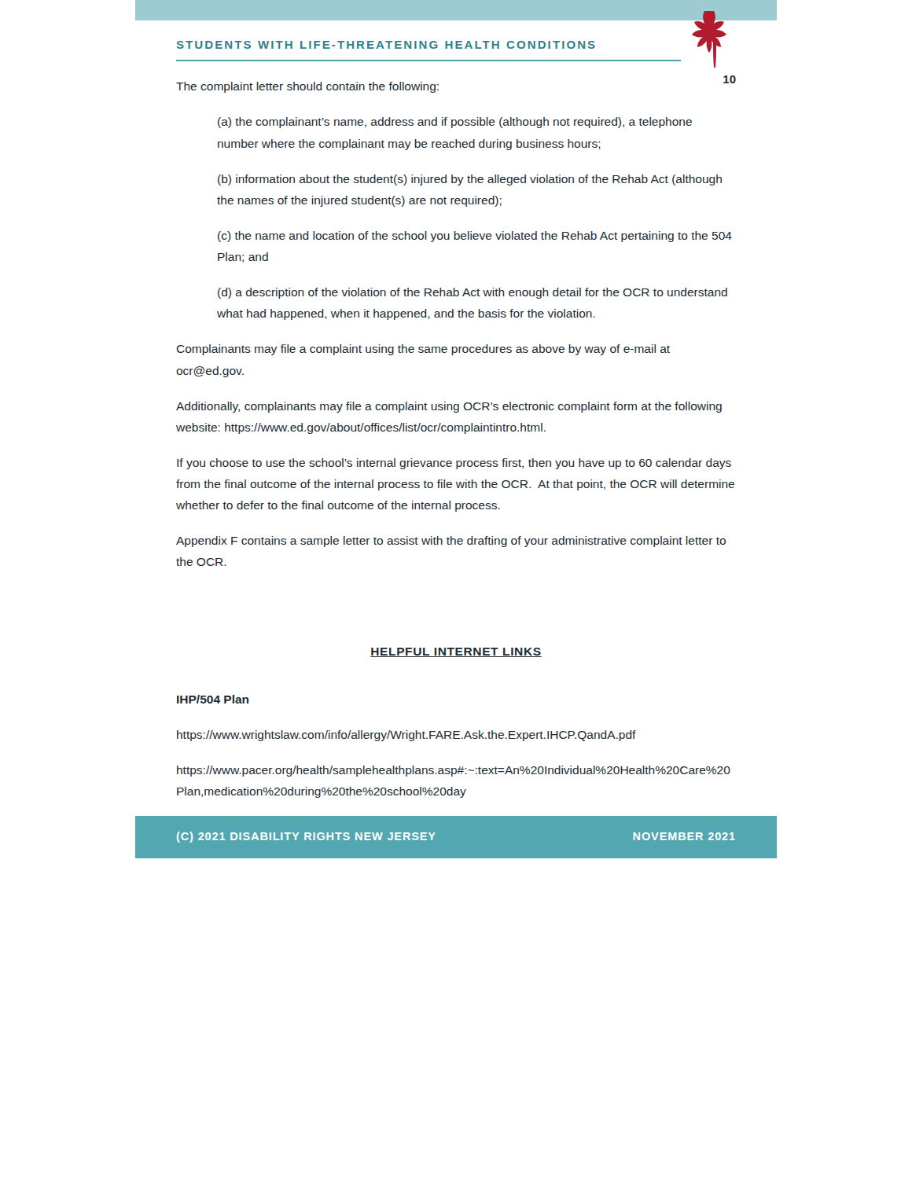Students with Life-Threatening Health Conditions
10
The complaint letter should contain the following:
(a) the complainant’s name, address and if possible (although not required), a telephone number where the complainant may be reached during business hours;
(b) information about the student(s) injured by the alleged violation of the Rehab Act (although the names of the injured student(s) are not required);
(c) the name and location of the school you believe violated the Rehab Act pertaining to the 504 Plan; and
(d) a description of the violation of the Rehab Act with enough detail for the OCR to understand what had happened, when it happened, and the basis for the violation.
Complainants may file a complaint using the same procedures as above by way of e-mail at ocr@ed.gov.
Additionally, complainants may file a complaint using OCR’s electronic complaint form at the following website: https://www.ed.gov/about/offices/list/ocr/complaintintro.html.
If you choose to use the school’s internal grievance process first, then you have up to 60 calendar days from the final outcome of the internal process to file with the OCR. At that point, the OCR will determine whether to defer to the final outcome of the internal process.
Appendix F contains a sample letter to assist with the drafting of your administrative complaint letter to the OCR.
HELPFUL INTERNET LINKS
IHP/504 Plan
https://www.wrightslaw.com/info/allergy/Wright.FARE.Ask.the.Expert.IHCP.QandA.pdf
https://www.pacer.org/health/samplehealthplans.asp#:~:text=An%20Individual%20Health%20Care%20Plan,medication%20during%20the%20school%20day
(C) 2021 Disability Rights New Jersey
November 2021